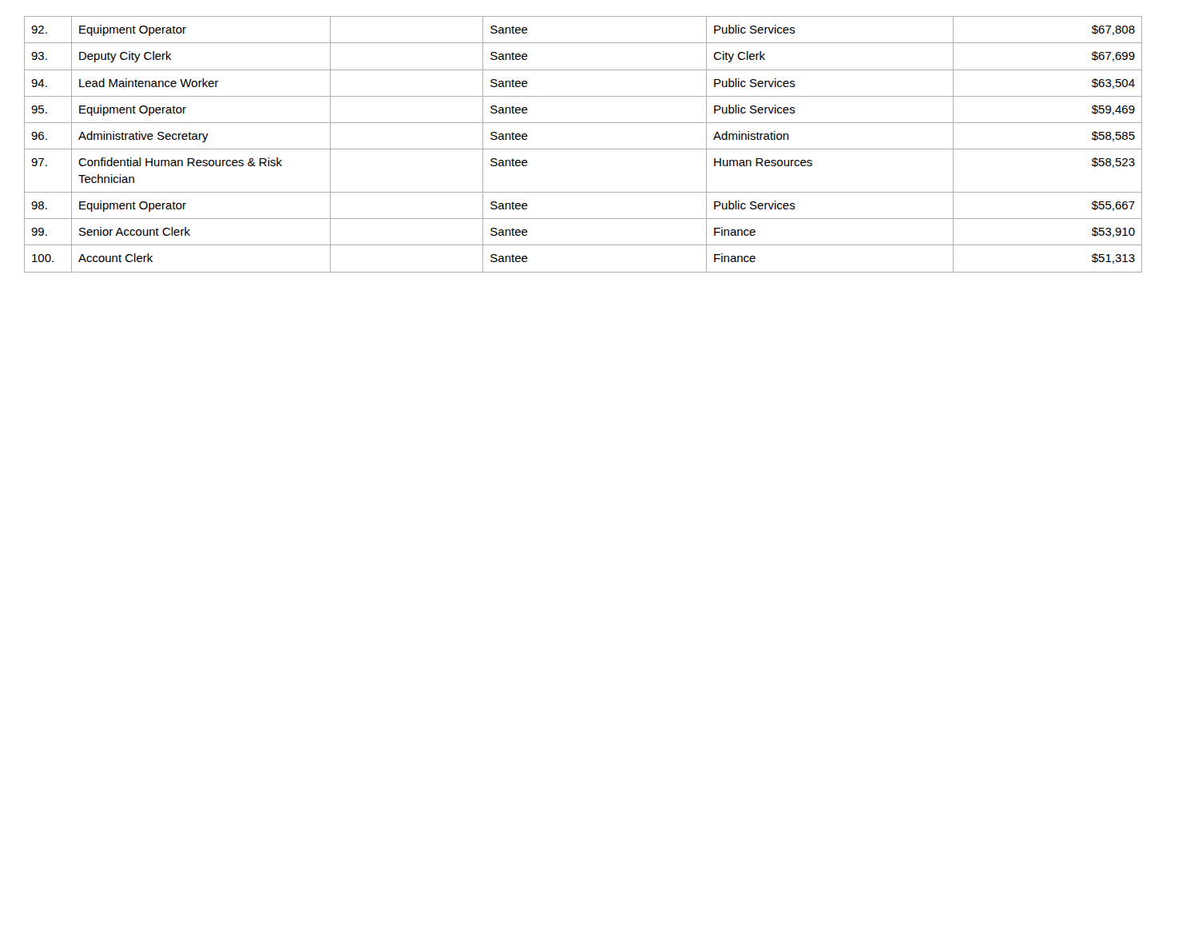| 92. | Equipment Operator | | Santee | Public Services | $67,808 |
| 93. | Deputy City Clerk | | Santee | City Clerk | $67,699 |
| 94. | Lead Maintenance Worker | | Santee | Public Services | $63,504 |
| 95. | Equipment Operator | | Santee | Public Services | $59,469 |
| 96. | Administrative Secretary | | Santee | Administration | $58,585 |
| 97. | Confidential Human Resources & Risk Technician | | Santee | Human Resources | $58,523 |
| 98. | Equipment Operator | | Santee | Public Services | $55,667 |
| 99. | Senior Account Clerk | | Santee | Finance | $53,910 |
| 100. | Account Clerk | | Santee | Finance | $51,313 |